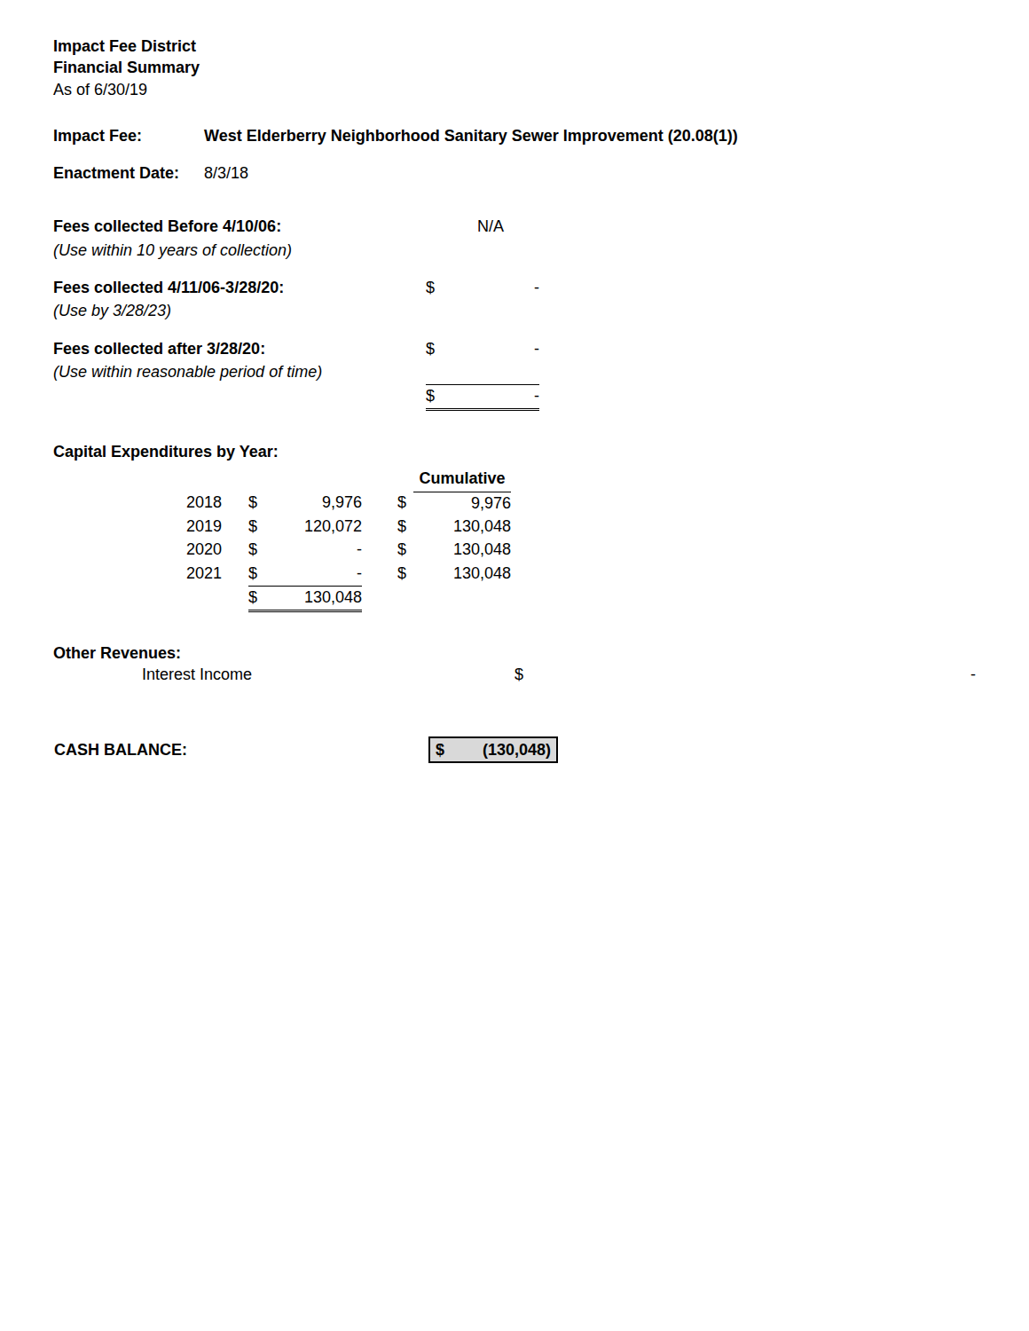Impact Fee District
Financial Summary
As of 6/30/19
| Impact Fee: | West Elderberry Neighborhood Sanitary Sewer Improvement (20.08(1)) |
| Enactment Date: | 8/3/18 |
| Fees collected Before 4/10/06: | | N/A | |
| (Use within 10 years of collection) | | | |
| Fees collected 4/11/06-3/28/20: | $ | - | |
| (Use by 3/28/23) | | | |
| Fees collected after 3/28/20: | $ | - | |
| (Use within reasonable period of time) | | | |
| | $ | - | |
Capital Expenditures by Year:
| | | | | | Cumulative |
| 2018 | $ | 9,976 | | $ | 9,976 |
| 2019 | $ | 120,072 | | $ | 130,048 |
| 2020 | $ | - | | $ | 130,048 |
| 2021 | $ | - | | $ | 130,048 |
| | $ | 130,048 | | | |
Other Revenues:
| Interest Income | $ | - | |
| CASH BALANCE: | $ (130,048) |